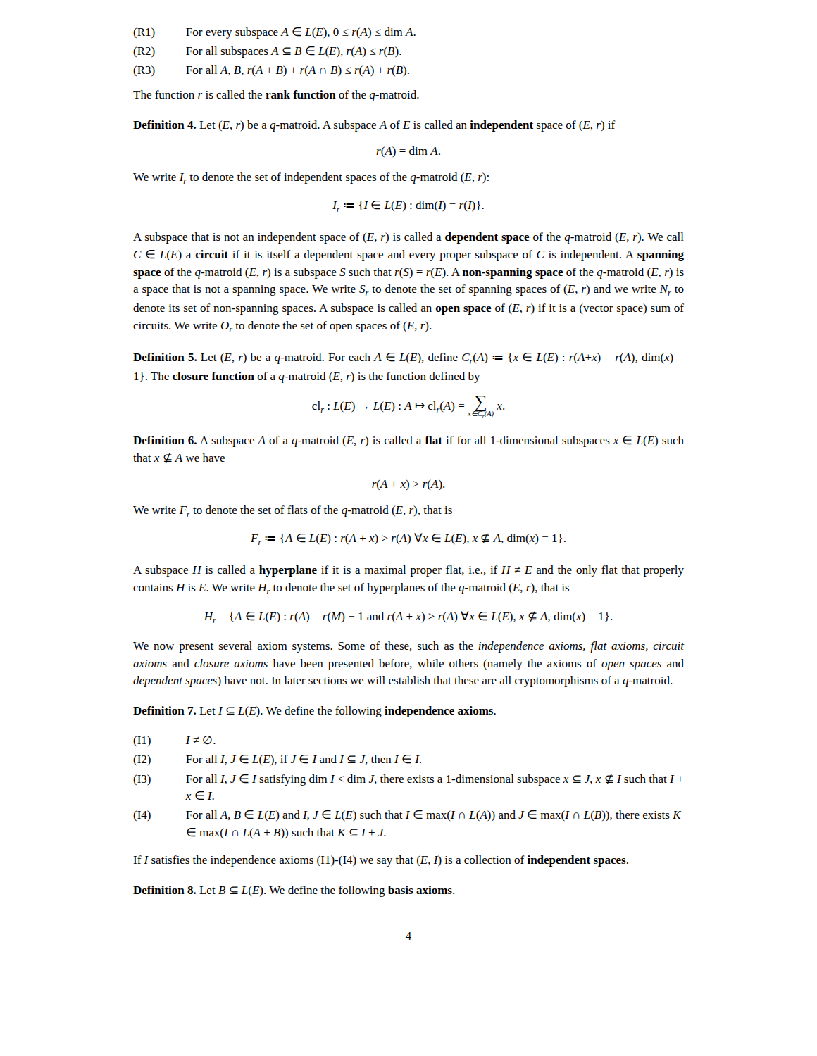(R1) For every subspace A ∈ L(E), 0 ≤ r(A) ≤ dim A.
(R2) For all subspaces A ⊆ B ∈ L(E), r(A) ≤ r(B).
(R3) For all A, B, r(A + B) + r(A ∩ B) ≤ r(A) + r(B).
The function r is called the rank function of the q-matroid.
Definition 4. Let (E, r) be a q-matroid. A subspace A of E is called an independent space of (E, r) if
r(A) = dim A.
We write Ir to denote the set of independent spaces of the q-matroid (E, r):
Ir ≔ {I ∈ L(E) : dim(I) = r(I)}.
A subspace that is not an independent space of (E, r) is called a dependent space of the q-matroid (E, r). We call C ∈ L(E) a circuit if it is itself a dependent space and every proper subspace of C is independent. A spanning space of the q-matroid (E, r) is a subspace S such that r(S) = r(E). A non-spanning space of the q-matroid (E, r) is a space that is not a spanning space. We write Sr to denote the set of spanning spaces of (E, r) and we write Nr to denote its set of non-spanning spaces. A subspace is called an open space of (E, r) if it is a (vector space) sum of circuits. We write Or to denote the set of open spaces of (E, r).
Definition 5. Let (E, r) be a q-matroid. For each A ∈ L(E), define Cr(A) ≔ {x ∈ L(E) : r(A+x) = r(A), dim(x) = 1}. The closure function of a q-matroid (E, r) is the function defined by
clr : L(E) → L(E) : A ↦ clr(A) = ∑x∈Cr(A) x.
Definition 6. A subspace A of a q-matroid (E, r) is called a flat if for all 1-dimensional subspaces x ∈ L(E) such that x ⊈ A we have
r(A + x) > r(A).
We write Fr to denote the set of flats of the q-matroid (E, r), that is
Fr ≔ {A ∈ L(E) : r(A + x) > r(A) ∀x ∈ L(E), x ⊈ A, dim(x) = 1}.
A subspace H is called a hyperplane if it is a maximal proper flat, i.e., if H ≠ E and the only flat that properly contains H is E. We write Hr to denote the set of hyperplanes of the q-matroid (E, r), that is
Hr = {A ∈ L(E) : r(A) = r(M) − 1 and r(A + x) > r(A) ∀x ∈ L(E), x ⊈ A, dim(x) = 1}.
We now present several axiom systems. Some of these, such as the independence axioms, flat axioms, circuit axioms and closure axioms have been presented before, while others (namely the axioms of open spaces and dependent spaces) have not. In later sections we will establish that these are all cryptomorphisms of a q-matroid.
Definition 7. Let I ⊆ L(E). We define the following independence axioms.
(I1) I ≠ ∅.
(I2) For all I, J ∈ L(E), if J ∈ I and I ⊆ J, then I ∈ I.
(I3) For all I, J ∈ I satisfying dim I < dim J, there exists a 1-dimensional subspace x ⊆ J, x ⊈ I such that I + x ∈ I.
(I4) For all A, B ∈ L(E) and I, J ∈ L(E) such that I ∈ max(I ∩ L(A)) and J ∈ max(I ∩ L(B)), there exists K ∈ max(I ∩ L(A + B)) such that K ⊆ I + J.
If I satisfies the independence axioms (I1)-(I4) we say that (E, I) is a collection of independent spaces.
Definition 8. Let B ⊆ L(E). We define the following basis axioms.
4